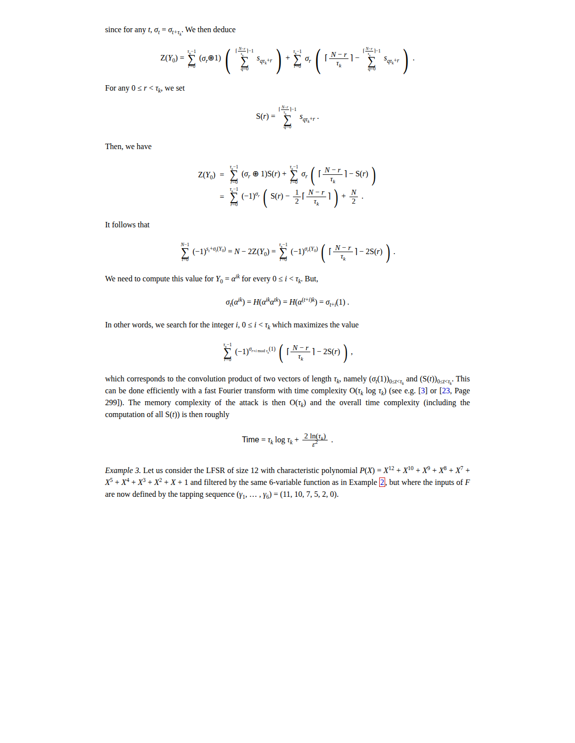since for any t, σt = σt+τk. We then deduce
Z(Y0) = τk−1∑r=0 (σr⊕1) ( ⌈N−r τk⌉−1∑q=0 sqτk+r ) + τk−1∑r=0 σr ( ⌈N − r τk⌉ − ⌈N−r τk⌉−1∑q=0 sqτk+r ) .
For any 0 ≤ r < τk, we set
S(r) = ⌈N−r τk⌉−1∑q=0 sqτk+r .
Then, we have
| Z ( Y 0 ) | = | τ k −1 ∑ r =0 ( σ r ⊕ 1) S ( r ) + τ k −1 ∑ r =0 σ r ( ⌈ N − r τ k ⌉ − S ( r ) ) |
| | = | τ k −1 ∑ r =0 (−1) σ r ( S ( r ) − 1 2 ⌈ N − r τ k ⌉ ) + N 2 . |
It follows that
N−1∑t=0 (−1)st+σt(Y0) = N − 2Z(Y0) = τk−1∑r=0 (−1)σr(Y0) ( ⌈N − r τk⌉ − 2S(r) ) .
We need to compute this value for Y0 = αik for every 0 ≤ i < τk. But,
σt(αik) = H(αikαtk) = H(α(t+i)k) = σt+i(1) .
In other words, we search for the integer i, 0 ≤ i < τk which maximizes the value
τk−1∑r=0 (−1)σr+i mod τk(1) ( ⌈N − r τk⌉ − 2S(r) ) ,
which corresponds to the convolution product of two vectors of length τk, namely (σt(1))0≤t<τk and (S(t))0≤t<τk. This can be done efficiently with a fast Fourier transform with time complexity O(τk log τk) (see e.g. [3] or [23, Page 299]). The memory complexity of the attack is then O(τk) and the overall time complexity (including the computation of all S(t)) is then roughly
Time = τk log τk + 2 ln(τk) ε2 .
Example 3. Let us consider the LFSR of size 12 with characteristic polynomial P(X) = X12 + X10 + X9 + X8 + X7 + X5 + X4 + X3 + X2 + X + 1 and filtered by the same 6-variable function as in Example 2, but where the inputs of F are now defined by the tapping sequence (γ1, … , γ6) = (11, 10, 7, 5, 2, 0).